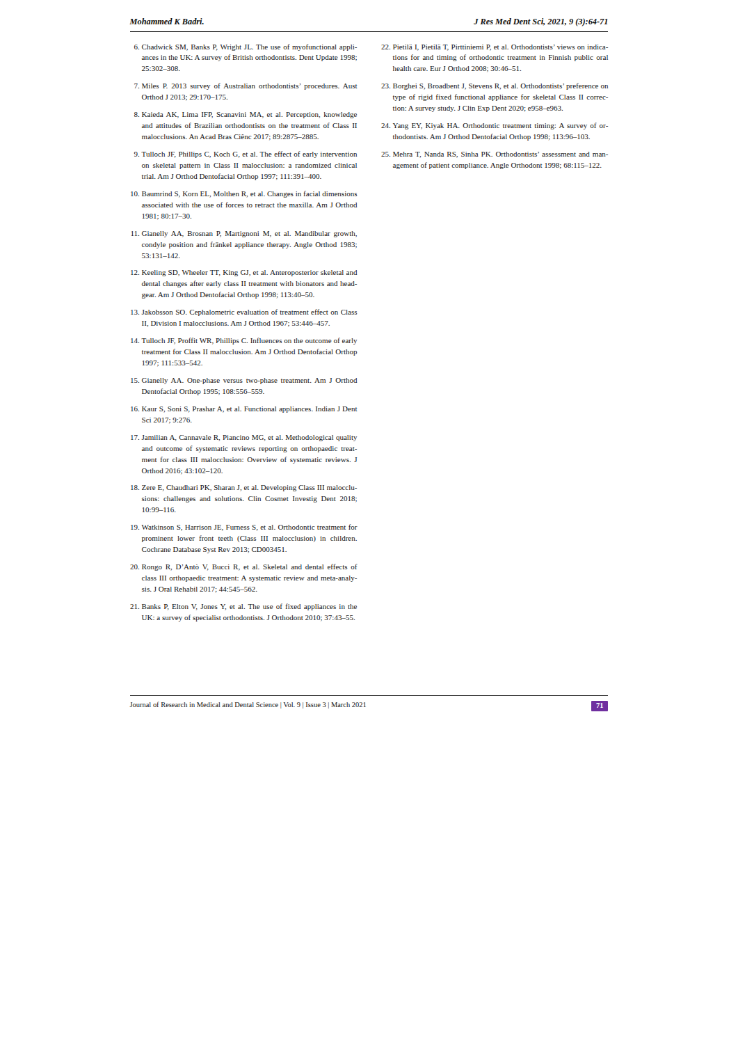Mohammed K Badri. J Res Med Dent Sci, 2021, 9 (3):64-71
Chadwick SM, Banks P, Wright JL. The use of myofunctional appliances in the UK: A survey of British orthodontists. Dent Update 1998; 25:302–308.
Miles P. 2013 survey of Australian orthodontists’ procedures. Aust Orthod J 2013; 29:170–175.
Kaieda AK, Lima IFP, Scanavini MA, et al. Perception, knowledge and attitudes of Brazilian orthodontists on the treatment of Class II malocclusions. An Acad Bras Ciênc 2017; 89:2875–2885.
Tulloch JF, Phillips C, Koch G, et al. The effect of early intervention on skeletal pattern in Class II malocclusion: a randomized clinical trial. Am J Orthod Dentofacial Orthop 1997; 111:391–400.
Baumrind S, Korn EL, Molthen R, et al. Changes in facial dimensions associated with the use of forces to retract the maxilla. Am J Orthod 1981; 80:17–30.
Gianelly AA, Brosnan P, Martignoni M, et al. Mandibular growth, condyle position and fränkel appliance therapy. Angle Orthod 1983; 53:131–142.
Keeling SD, Wheeler TT, King GJ, et al. Anteroposterior skeletal and dental changes after early class II treatment with bionators and headgear. Am J Orthod Dentofacial Orthop 1998; 113:40–50.
Jakobsson SO. Cephalometric evaluation of treatment effect on Class II, Division I malocclusions. Am J Orthod 1967; 53:446–457.
Tulloch JF, Proffit WR, Phillips C. Influences on the outcome of early treatment for Class II malocclusion. Am J Orthod Dentofacial Orthop 1997; 111:533–542.
Gianelly AA. One-phase versus two-phase treatment. Am J Orthod Dentofacial Orthop 1995; 108:556–559.
Kaur S, Soni S, Prashar A, et al. Functional appliances. Indian J Dent Sci 2017; 9:276.
Jamilian A, Cannavale R, Piancino MG, et al. Methodological quality and outcome of systematic reviews reporting on orthopaedic treatment for class III malocclusion: Overview of systematic reviews. J Orthod 2016; 43:102–120.
Zere E, Chaudhari PK, Sharan J, et al. Developing Class III malocclusions: challenges and solutions. Clin Cosmet Investig Dent 2018; 10:99–116.
Watkinson S, Harrison JE, Furness S, et al. Orthodontic treatment for prominent lower front teeth (Class III malocclusion) in children. Cochrane Database Syst Rev 2013; CD003451.
Rongo R, D’Antò V, Bucci R, et al. Skeletal and dental effects of class III orthopaedic treatment: A systematic review and meta-analysis. J Oral Rehabil 2017; 44:545–562.
Banks P, Elton V, Jones Y, et al. The use of fixed appliances in the UK: a survey of specialist orthodontists. J Orthodont 2010; 37:43–55.
Pietilä I, Pietilä T, Pirttiniemi P, et al. Orthodontists’ views on indications for and timing of orthodontic treatment in Finnish public oral health care. Eur J Orthod 2008; 30:46–51.
Borghei S, Broadbent J, Stevens R, et al. Orthodontists’ preference on type of rigid fixed functional appliance for skeletal Class II correction: A survey study. J Clin Exp Dent 2020; e958–e963.
Yang EY, Kiyak HA. Orthodontic treatment timing: A survey of orthodontists. Am J Orthod Dentofacial Orthop 1998; 113:96–103.
Mehra T, Nanda RS, Sinha PK. Orthodontists’ assessment and management of patient compliance. Angle Orthodont 1998; 68:115–122.
Journal of Research in Medical and Dental Science | Vol. 9 | Issue 3 | March 2021 71